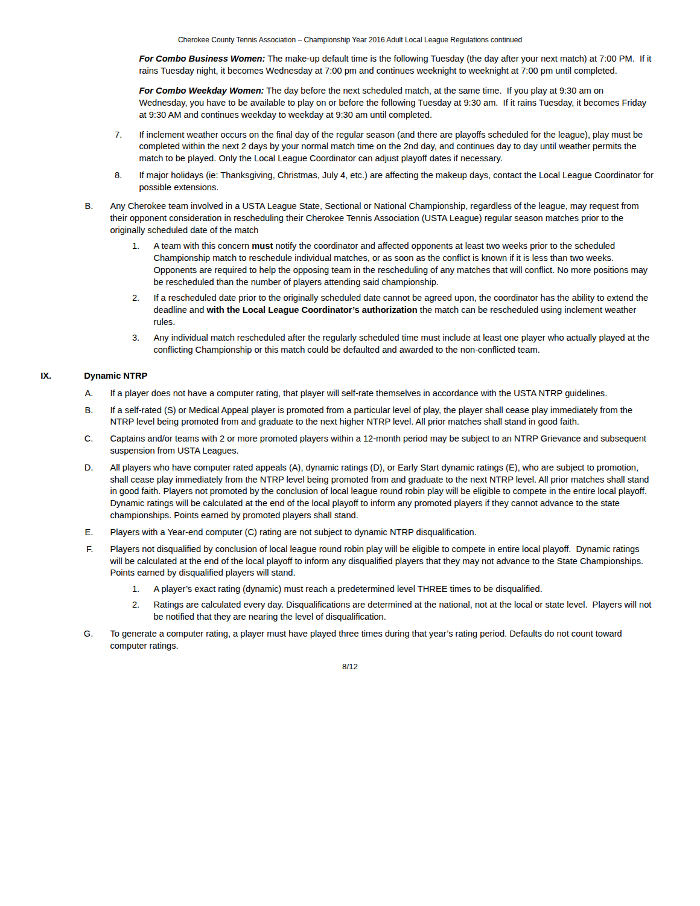Cherokee County Tennis Association – Championship Year 2016 Adult Local League Regulations continued
For Combo Business Women: The make-up default time is the following Tuesday (the day after your next match) at 7:00 PM. If it rains Tuesday night, it becomes Wednesday at 7:00 pm and continues weeknight to weeknight at 7:00 pm until completed.
For Combo Weekday Women: The day before the next scheduled match, at the same time. If you play at 9:30 am on Wednesday, you have to be available to play on or before the following Tuesday at 9:30 am. If it rains Tuesday, it becomes Friday at 9:30 AM and continues weekday to weekday at 9:30 am until completed.
If inclement weather occurs on the final day of the regular season (and there are playoffs scheduled for the league), play must be completed within the next 2 days by your normal match time on the 2nd day, and continues day to day until weather permits the match to be played. Only the Local League Coordinator can adjust playoff dates if necessary.
If major holidays (ie: Thanksgiving, Christmas, July 4, etc.) are affecting the makeup days, contact the Local League Coordinator for possible extensions.
Any Cherokee team involved in a USTA League State, Sectional or National Championship, regardless of the league, may request from their opponent consideration in rescheduling their Cherokee Tennis Association (USTA League) regular season matches prior to the originally scheduled date of the match
A team with this concern must notify the coordinator and affected opponents at least two weeks prior to the scheduled Championship match to reschedule individual matches, or as soon as the conflict is known if it is less than two weeks. Opponents are required to help the opposing team in the rescheduling of any matches that will conflict. No more positions may be rescheduled than the number of players attending said championship.
If a rescheduled date prior to the originally scheduled date cannot be agreed upon, the coordinator has the ability to extend the deadline and with the Local League Coordinator’s authorization the match can be rescheduled using inclement weather rules.
Any individual match rescheduled after the regularly scheduled time must include at least one player who actually played at the conflicting Championship or this match could be defaulted and awarded to the non-conflicted team.
IX. Dynamic NTRP
If a player does not have a computer rating, that player will self-rate themselves in accordance with the USTA NTRP guidelines.
If a self-rated (S) or Medical Appeal player is promoted from a particular level of play, the player shall cease play immediately from the NTRP level being promoted from and graduate to the next higher NTRP level. All prior matches shall stand in good faith.
Captains and/or teams with 2 or more promoted players within a 12-month period may be subject to an NTRP Grievance and subsequent suspension from USTA Leagues.
All players who have computer rated appeals (A), dynamic ratings (D), or Early Start dynamic ratings (E), who are subject to promotion, shall cease play immediately from the NTRP level being promoted from and graduate to the next NTRP level. All prior matches shall stand in good faith. Players not promoted by the conclusion of local league round robin play will be eligible to compete in the entire local playoff. Dynamic ratings will be calculated at the end of the local playoff to inform any promoted players if they cannot advance to the state championships. Points earned by promoted players shall stand.
Players with a Year-end computer (C) rating are not subject to dynamic NTRP disqualification.
Players not disqualified by conclusion of local league round robin play will be eligible to compete in entire local playoff. Dynamic ratings will be calculated at the end of the local playoff to inform any disqualified players that they may not advance to the State Championships. Points earned by disqualified players will stand.
A player’s exact rating (dynamic) must reach a predetermined level THREE times to be disqualified.
Ratings are calculated every day. Disqualifications are determined at the national, not at the local or state level. Players will not be notified that they are nearing the level of disqualification.
To generate a computer rating, a player must have played three times during that year’s rating period. Defaults do not count toward computer ratings.
8/12